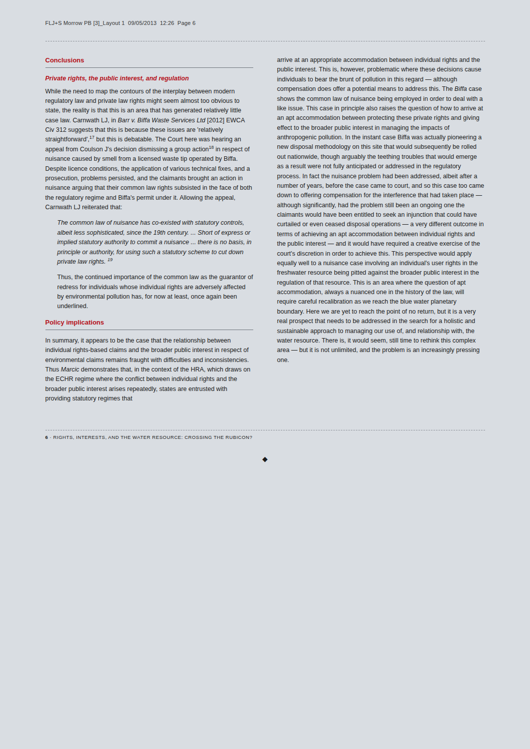FLJ+S Morrow PB [3]_Layout 1 09/05/2013 12:26 Page 6
Conclusions
Private rights, the public interest, and regulation
While the need to map the contours of the interplay between modern regulatory law and private law rights might seem almost too obvious to state, the reality is that this is an area that has generated relatively little case law. Carnwath LJ, in Barr v. Biffa Waste Services Ltd [2012] EWCA Civ 312 suggests that this is because these issues are 'relatively straightforward',17 but this is debatable. The Court here was hearing an appeal from Coulson J's decision dismissing a group action18 in respect of nuisance caused by smell from a licensed waste tip operated by Biffa. Despite licence conditions, the application of various technical fixes, and a prosecution, problems persisted, and the claimants brought an action in nuisance arguing that their common law rights subsisted in the face of both the regulatory regime and Biffa's permit under it. Allowing the appeal, Carnwath LJ reiterated that:
The common law of nuisance has co-existed with statutory controls, albeit less sophisticated, since the 19th century. ... Short of express or implied statutory authority to commit a nuisance ... there is no basis, in principle or authority, for using such a statutory scheme to cut down private law rights. 19
Thus, the continued importance of the common law as the guarantor of redress for individuals whose individual rights are adversely affected by environmental pollution has, for now at least, once again been underlined.
Policy implications
In summary, it appears to be the case that the relationship between individual rights-based claims and the broader public interest in respect of environmental claims remains fraught with difficulties and inconsistencies. Thus Marcic demonstrates that, in the context of the HRA, which draws on the ECHR regime where the conflict between individual rights and the broader public interest arises repeatedly, states are entrusted with providing statutory regimes that
arrive at an appropriate accommodation between individual rights and the public interest. This is, however, problematic where these decisions cause individuals to bear the brunt of pollution in this regard — although compensation does offer a potential means to address this. The Biffa case shows the common law of nuisance being employed in order to deal with a like issue. This case in principle also raises the question of how to arrive at an apt accommodation between protecting these private rights and giving effect to the broader public interest in managing the impacts of anthropogenic pollution. In the instant case Biffa was actually pioneering a new disposal methodology on this site that would subsequently be rolled out nationwide, though arguably the teething troubles that would emerge as a result were not fully anticipated or addressed in the regulatory process. In fact the nuisance problem had been addressed, albeit after a number of years, before the case came to court, and so this case too came down to offering compensation for the interference that had taken place — although significantly, had the problem still been an ongoing one the claimants would have been entitled to seek an injunction that could have curtailed or even ceased disposal operations — a very different outcome in terms of achieving an apt accommodation between individual rights and the public interest — and it would have required a creative exercise of the court's discretion in order to achieve this. This perspective would apply equally well to a nuisance case involving an individual's user rights in the freshwater resource being pitted against the broader public interest in the regulation of that resource. This is an area where the question of apt accommodation, always a nuanced one in the history of the law, will require careful recalibration as we reach the blue water planetary boundary. Here we are yet to reach the point of no return, but it is a very real prospect that needs to be addressed in the search for a holistic and sustainable approach to managing our use of, and relationship with, the water resource. There is, it would seem, still time to rethink this complex area — but it is not unlimited, and the problem is an increasingly pressing one.
6 · RIGHTS, INTERESTS, AND THE WATER RESOURCE: CROSSING THE RUBICON?
◆